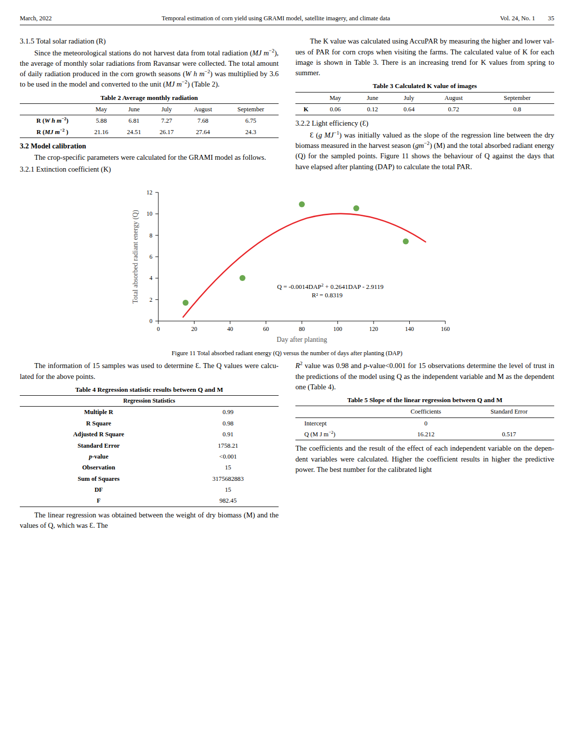March, 2022
Temporal estimation of corn yield using GRAMI model, satellite imagery, and climate data
Vol. 24, No. 135
3.1.5 Total solar radiation (R)
Since the meteorological stations do not harvest data from total radiation (MJ m−2), the average of monthly solar radiations from Ravansar were collected. The total amount of daily radiation produced in the corn growth seasons (W h m−2) was multiplied by 3.6 to be used in the model and converted to the unit (MJ m−2) (Table 2).
Table 2 Average monthly radiation
| | May | June | July | August | September |
| --- | --- | --- | --- | --- | --- |
| R ( W h m −2 ) | 5.88 | 6.81 | 7.27 | 7.68 | 6.75 |
| R ( MJ m −2 ) | 21.16 | 24.51 | 26.17 | 27.64 | 24.3 |
3.2 Model calibration
The crop-specific parameters were calculated for the GRAMI model as follows.
3.2.1 Extinction coefficient (K)
The K value was calculated using AccuPAR by measuring the higher and lower values of PAR for corn crops when visiting the farms. The calculated value of K for each image is shown in Table 3. There is an increasing trend for K values from spring to summer.
Table 3 Calculated K value of images
| | May | June | July | August | September |
| --- | --- | --- | --- | --- | --- |
| K | 0.06 | 0.12 | 0.64 | 0.72 | 0.8 |
3.2.2 Light efficiency (Ɛ)
Ɛ (g MJ−1) was initially valued as the slope of the regression line between the dry biomass measured in the harvest season (gm−2) (M) and the total absorbed radiant energy (Q) for the sampled points. Figure 11 shows the behaviour of Q against the days that have elapsed after planting (DAP) to calculate the total PAR.
0 2 4 6 8 10 12 0 20 40 60 80 100 120 140 160 Day after planting Total absorbed radiant energy (Q) Q = -0.0014DAP2 + 0.2641DAP - 2.9119 R² = 0.8319
Figure 11 Total absorbed radiant energy (Q) versus the number of days after planting (DAP)
The information of 15 samples was used to determine Ɛ. The Q values were calculated for the above points.
Table 4 Regression statistic results between Q and M
| Regression Statistics |
| --- |
| Multiple R | 0.99 |
| R Square | 0.98 |
| Adjusted R Square | 0.91 |
| Standard Error | 1758.21 |
| p -value | <0.001 |
| Observation | 15 |
| Sum of Squares | 3175682883 |
| DF | 15 |
| F | 982.45 |
The linear regression was obtained between the weight of dry biomass (M) and the values of Q, which was Ɛ. The
R2 value was 0.98 and p-value<0.001 for 15 observations determine the level of trust in the predictions of the model using Q as the independent variable and M as the dependent one (Table 4).
Table 5 Slope of the linear regression between Q and M
| | Coefficients | Standard Error |
| --- | --- | --- |
| Intercept | 0 | |
| Q (M J m −2 ) | 16.212 | 0.517 |
The coefficients and the result of the effect of each independent variable on the dependent variables were calculated. Higher the coefficient results in higher the predictive power. The best number for the calibrated light